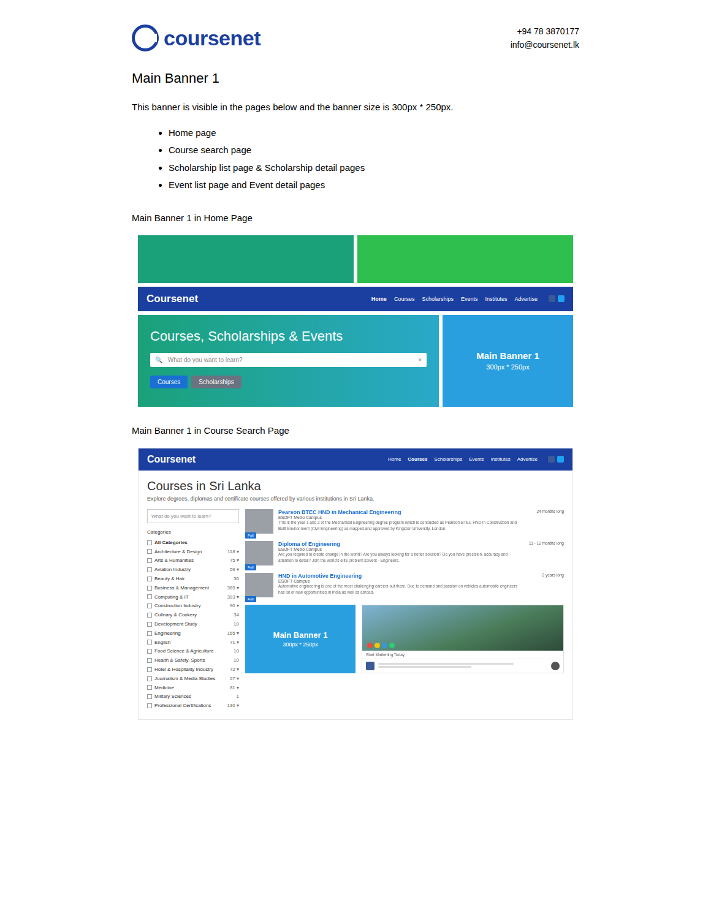coursenet
+94 78 3870177
info@coursenet.lk
Main Banner 1
This banner is visible in the pages below and the banner size is 300px * 250px.
Home page
Course search page
Scholarship list page & Scholarship detail pages
Event list page and Event detail pages
Main Banner 1 in Home Page
Coursenet
Home Courses Scholarships Events Institutes Advertise
Courses, Scholarships & Events
🔍 What do you want to learn? ×
Courses Scholarships
Main Banner 1
300px * 250px
Main Banner 1 in Course Search Page
Coursenet
Home Courses Scholarships Events Institutes Advertise
Courses in Sri Lanka
Explore degrees, diplomas and certificate courses offered by various institutions in Sri Lanka.
What do you want to learn?
Categories
All Categories
Architecture & Design 118 ▾
Arts & Humanities 75 ▾
Aviation Industry 59 ▾
Beauty & Hair 36
Business & Management 385 ▾
Computing & IT 393 ▾
Construction Industry 90 ▾
Culinary & Cookery 34
Development Study 10
Engineering 165 ▾
English 71 ▾
Food Science & Agriculture 10
Health & Safety, Sports 10
Hotel & Hospitality Industry 72 ▾
Journalism & Media Studies 27 ▾
Medicine 81 ▾
Military Sciences 1
Professional Certifications 130 ▾
Full
Pearson BTEC HND in Mechanical Engineering
ESOFT Metro Campus
This is the year 1 and 2 of the Mechanical Engineering degree program which is conducted as Pearson BTEC HND in Construction and Built Environment (Civil Engineering) as mapped and approved by Kingston University, London.
24 months long
Full
Diploma of Engineering
ESOFT Metro Campus
Are you required to create change in the world? Are you always looking for a better solution? Do you have precision, accuracy and attention to detail? Join the world's elite problem solvers - Engineers.
11 - 12 months long
Full
HND in Automotive Engineering
ESOFT Campus
Automotive engineering is one of the most challenging careers out there. Due to demand and passion on vehicles automobile engineers has lot of new opportunities in India as well as abroad.
2 years long
Main Banner 1
300px * 250px
Start Marketing Today